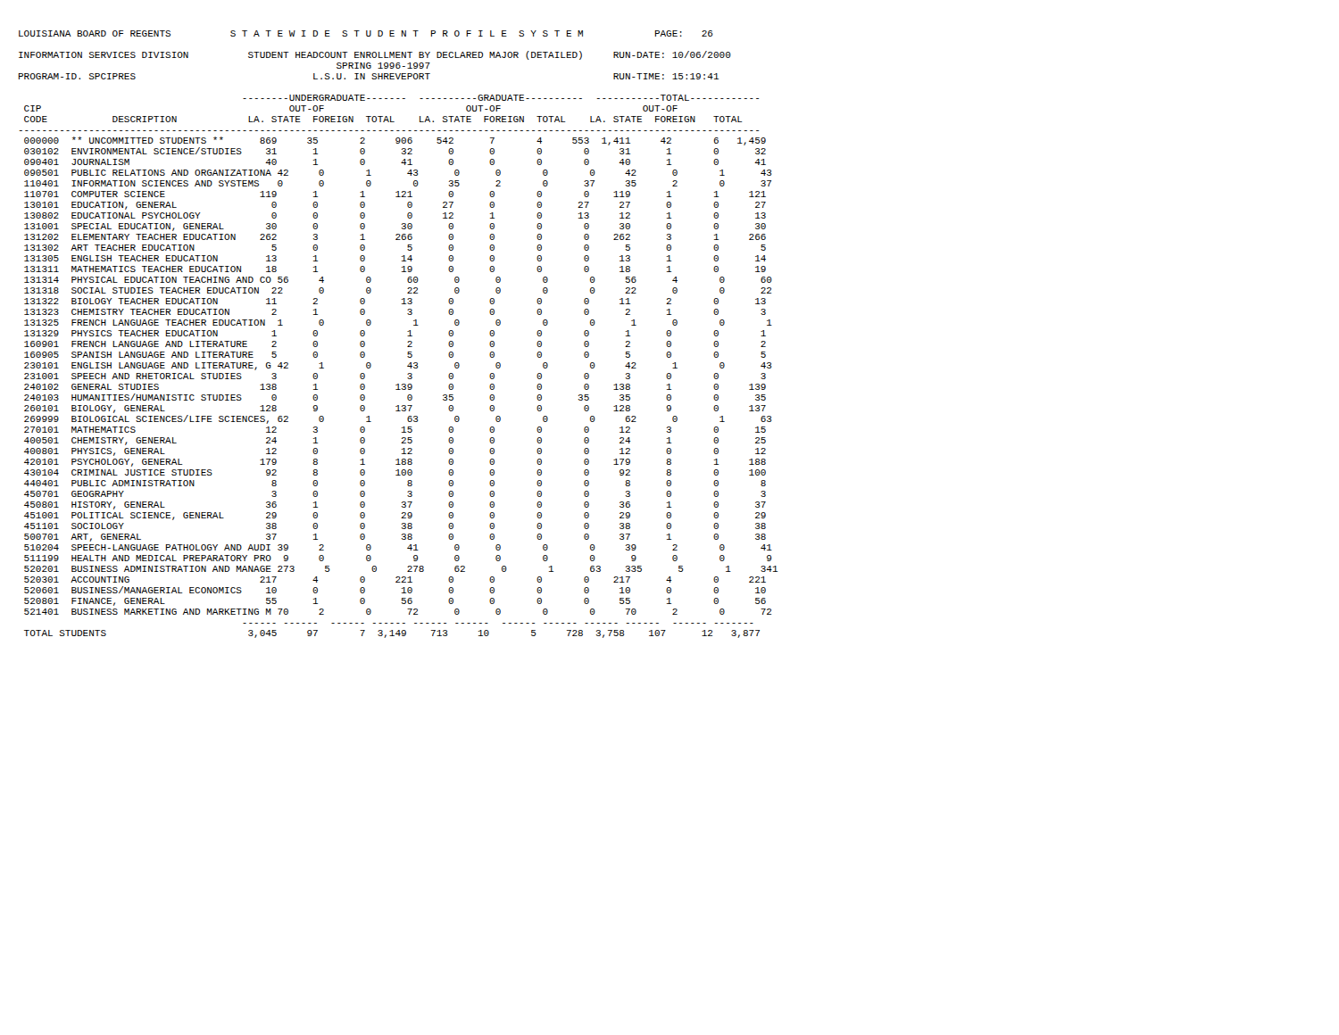LOUISIANA BOARD OF REGENTS S T A T E W I D E S T U D E N T P R O F I L E S Y S T E M PAGE: 26 INFORMATION SERVICES DIVISION STUDENT HEADCOUNT ENROLLMENT BY DECLARED MAJOR (DETAILED) RUN-DATE: 10/06/2000 SPRING 1996-1997 PROGRAM-ID. SPCIPRES L.S.U. IN SHREVEPORT RUN-TIME: 15:19:41 --------UNDERGRADUATE------- ----------GRADUATE---------- -----------TOTAL------------ CIP OUT-OF OUT-OF OUT-OF CODE DESCRIPTION LA. STATE FOREIGN TOTAL LA. STATE FOREIGN TOTAL LA. STATE FOREIGN TOTAL ------------------------------------------------------------------------------------------------------------------------------ 000000 ** UNCOMMITTED STUDENTS ** 869 35 2 906 542 7 4 553 1,411 42 6 1,459 030102 ENVIRONMENTAL SCIENCE/STUDIES 31 1 0 32 0 0 0 0 31 1 0 32 090401 JOURNALISM 40 1 0 41 0 0 0 0 40 1 0 41 090501 PUBLIC RELATIONS AND ORGANIZATIONA 42 0 1 43 0 0 0 0 42 0 1 43 110401 INFORMATION SCIENCES AND SYSTEMS 0 0 0 0 35 2 0 37 35 2 0 37 110701 COMPUTER SCIENCE 119 1 1 121 0 0 0 0 119 1 1 121 130101 EDUCATION, GENERAL 0 0 0 0 27 0 0 27 27 0 0 27 130802 EDUCATIONAL PSYCHOLOGY 0 0 0 0 12 1 0 13 12 1 0 13 131001 SPECIAL EDUCATION, GENERAL 30 0 0 30 0 0 0 0 30 0 0 30 131202 ELEMENTARY TEACHER EDUCATION 262 3 1 266 0 0 0 0 262 3 1 266 131302 ART TEACHER EDUCATION 5 0 0 5 0 0 0 0 5 0 0 5 131305 ENGLISH TEACHER EDUCATION 13 1 0 14 0 0 0 0 13 1 0 14 131311 MATHEMATICS TEACHER EDUCATION 18 1 0 19 0 0 0 0 18 1 0 19 131314 PHYSICAL EDUCATION TEACHING AND CO 56 4 0 60 0 0 0 0 56 4 0 60 131318 SOCIAL STUDIES TEACHER EDUCATION 22 0 0 22 0 0 0 0 22 0 0 22 131322 BIOLOGY TEACHER EDUCATION 11 2 0 13 0 0 0 0 11 2 0 13 131323 CHEMISTRY TEACHER EDUCATION 2 1 0 3 0 0 0 0 2 1 0 3 131325 FRENCH LANGUAGE TEACHER EDUCATION 1 0 0 1 0 0 0 0 1 0 0 1 131329 PHYSICS TEACHER EDUCATION 1 0 0 1 0 0 0 0 1 0 0 1 160901 FRENCH LANGUAGE AND LITERATURE 2 0 0 2 0 0 0 0 2 0 0 2 160905 SPANISH LANGUAGE AND LITERATURE 5 0 0 5 0 0 0 0 5 0 0 5 230101 ENGLISH LANGUAGE AND LITERATURE, G 42 1 0 43 0 0 0 0 42 1 0 43 231001 SPEECH AND RHETORICAL STUDIES 3 0 0 3 0 0 0 0 3 0 0 3 240102 GENERAL STUDIES 138 1 0 139 0 0 0 0 138 1 0 139 240103 HUMANITIES/HUMANISTIC STUDIES 0 0 0 0 35 0 0 35 35 0 0 35 260101 BIOLOGY, GENERAL 128 9 0 137 0 0 0 0 128 9 0 137 269999 BIOLOGICAL SCIENCES/LIFE SCIENCES, 62 0 1 63 0 0 0 0 62 0 1 63 270101 MATHEMATICS 12 3 0 15 0 0 0 0 12 3 0 15 400501 CHEMISTRY, GENERAL 24 1 0 25 0 0 0 0 24 1 0 25 400801 PHYSICS, GENERAL 12 0 0 12 0 0 0 0 12 0 0 12 420101 PSYCHOLOGY, GENERAL 179 8 1 188 0 0 0 0 179 8 1 188 430104 CRIMINAL JUSTICE STUDIES 92 8 0 100 0 0 0 0 92 8 0 100 440401 PUBLIC ADMINISTRATION 8 0 0 8 0 0 0 0 8 0 0 8 450701 GEOGRAPHY 3 0 0 3 0 0 0 0 3 0 0 3 450801 HISTORY, GENERAL 36 1 0 37 0 0 0 0 36 1 0 37 451001 POLITICAL SCIENCE, GENERAL 29 0 0 29 0 0 0 0 29 0 0 29 451101 SOCIOLOGY 38 0 0 38 0 0 0 0 38 0 0 38 500701 ART, GENERAL 37 1 0 38 0 0 0 0 37 1 0 38 510204 SPEECH-LANGUAGE PATHOLOGY AND AUDI 39 2 0 41 0 0 0 0 39 2 0 41 511199 HEALTH AND MEDICAL PREPARATORY PRO 9 0 0 9 0 0 0 0 9 0 0 9 520201 BUSINESS ADMINISTRATION AND MANAGE 273 5 0 278 62 0 1 63 335 5 1 341 520301 ACCOUNTING 217 4 0 221 0 0 0 0 217 4 0 221 520601 BUSINESS/MANAGERIAL ECONOMICS 10 0 0 10 0 0 0 0 10 0 0 10 520801 FINANCE, GENERAL 55 1 0 56 0 0 0 0 55 1 0 56 521401 BUSINESS MARKETING AND MARKETING M 70 2 0 72 0 0 0 0 70 2 0 72 ------ ------ ------ ------ ------ ------ ------ ------ ------ ------ ------ ------- TOTAL STUDENTS 3,045 97 7 3,149 713 10 5 728 3,758 107 12 3,877